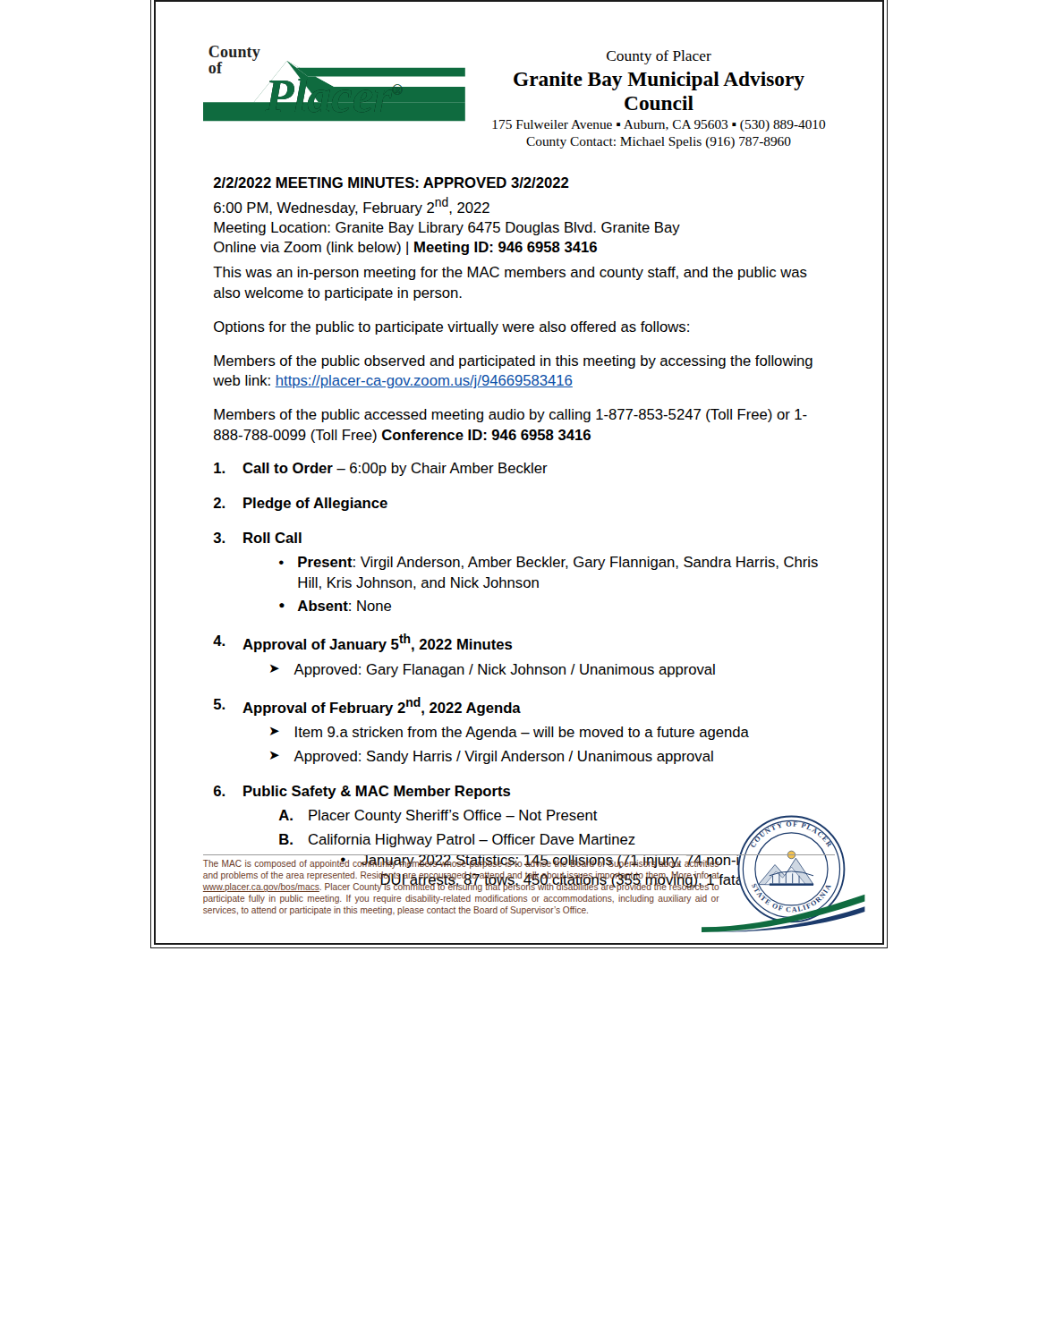County of
Placer®
County of Placer
Granite Bay Municipal Advisory Council
175 Fulweiler Avenue ▪ Auburn, CA 95603 ▪ (530) 889-4010
County Contact: Michael Spelis (916) 787-8960
2/2/2022 MEETING MINUTES: APPROVED 3/2/2022
6:00 PM, Wednesday, February 2nd, 2022
Meeting Location: Granite Bay Library 6475 Douglas Blvd. Granite Bay
Online via Zoom (link below) | Meeting ID: 946 6958 3416
This was an in-person meeting for the MAC members and county staff, and the public was also welcome to participate in person.
Options for the public to participate virtually were also offered as follows:
Members of the public observed and participated in this meeting by accessing the following web link: https://placer-ca-gov.zoom.us/j/94669583416
Members of the public accessed meeting audio by calling 1-877-853-5247 (Toll Free) or 1-888-788-0099 (Toll Free) Conference ID: 946 6958 3416
Call to Order – 6:00p by Chair Amber Beckler
Pledge of Allegiance
Roll Call
Present: Virgil Anderson, Amber Beckler, Gary Flannigan, Sandra Harris, Chris Hill, Kris Johnson, and Nick Johnson
Absent: None
Approval of January 5th, 2022 Minutes
Approved: Gary Flanagan / Nick Johnson / Unanimous approval
Approval of February 2nd, 2022 Agenda
Item 9.a stricken from the Agenda – will be moved to a future agenda
Approved: Sandy Harris / Virgil Anderson / Unanimous approval
Public Safety & MAC Member Reports
Placer County Sheriff’s Office – Not Present
California Highway Patrol – Officer Dave Martinez
January 2022 Statistics: 145 collisions (71 injury, 74 non-injury), 45 DUI arrests, 87 tows, 450 citations (355 moving), 1 fatal
COUNTY OF PLACER STATE OF CALIFORNIA
The MAC is composed of appointed community members whose purpose is to advise the Board of Supervisors about activities and problems of the area represented. Residents are encouraged to attend and talk about issues important to them. More info at www.placer.ca.gov/bos/macs. Placer County is committed to ensuring that persons with disabilities are provided the resources to participate fully in public meeting. If you require disability-related modifications or accommodations, including auxiliary aid or services, to attend or participate in this meeting, please contact the Board of Supervisor’s Office.